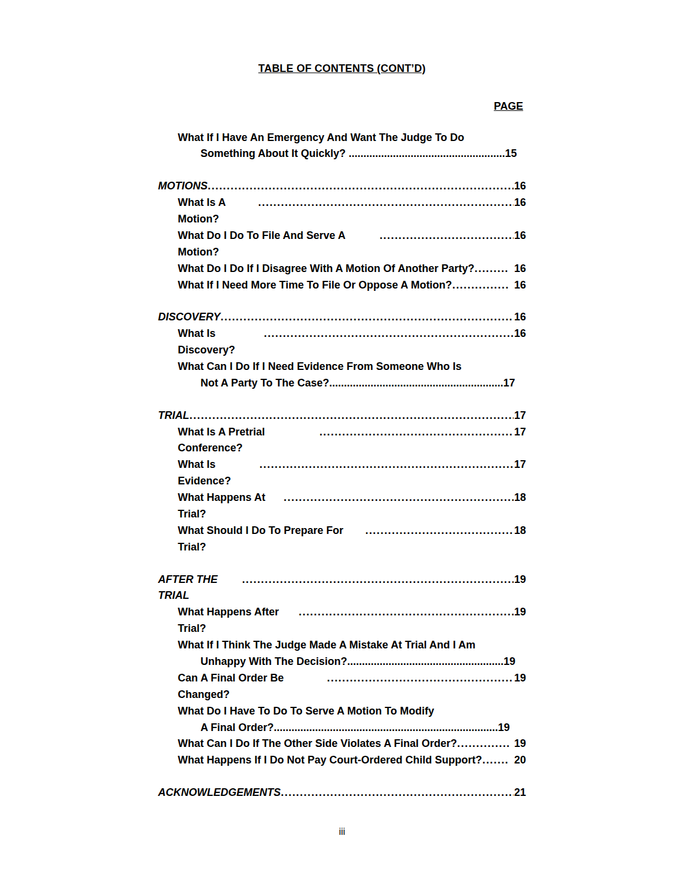TABLE OF CONTENTS (CONT’D)
PAGE
What If I Have An Emergency And Want The Judge To Do
Something About It Quickly? ..................................................... 15
MOTIONS ................................................................................................ 16
What Is A Motion? ............................................................................. 16
What Do I Do To File And Serve A Motion? ..................................... 16
What Do I Do If I Disagree With A Motion Of Another Party? ......... 16
What If I Need More Time To File Or Oppose A Motion? ............... 16
DISCOVERY ............................................................................................. 16
What Is Discovery? ........................................................................... 16
What Can I Do If I Need Evidence From Someone Who Is
Not A Party To The Case? ........................................................... 17
TRIAL ..................................................................................................... 17
What Is A Pretrial Conference? ........................................................ 17
What Is Evidence? ............................................................................. 17
What Happens At Trial? .................................................................... 18
What Should I Do To Prepare For Trial? ......................................... 18
AFTER THE TRIAL ................................................................................ 19
What Happens After Trial? .............................................................. 19
What If I Think The Judge Made A Mistake At Trial And I Am
Unhappy With The Decision? ..................................................... 19
Can A Final Order Be Changed? ..................................................... 19
What Do I Have To Do To Serve A Motion To Modify
A Final Order? ............................................................................ 19
What Can I Do If The Other Side Violates A Final Order? .............. 19
What Happens If I Do Not Pay Court-Ordered Child Support? ....... 20
ACKNOWLEDGEMENTS ....................................................................... 21
iii